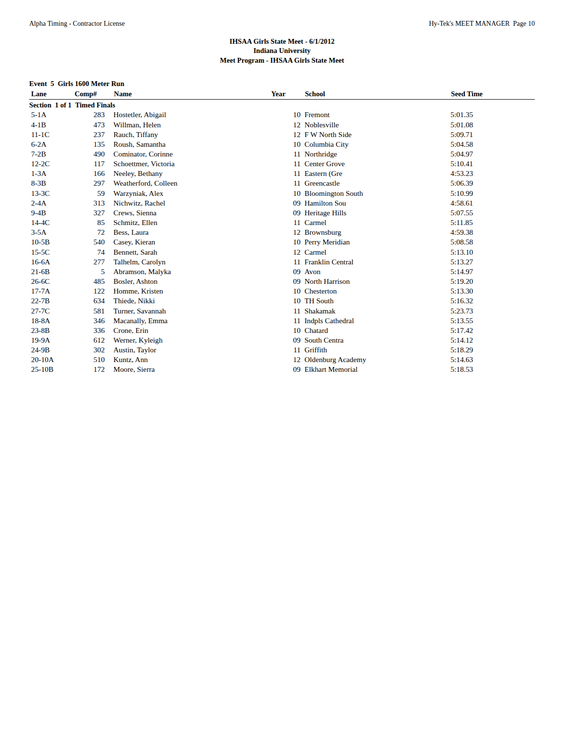Alpha Timing - Contractor License Hy-Tek's MEET MANAGER Page 10
IHSAA Girls State Meet - 6/1/2012
Indiana University
Meet Program - IHSAA Girls State Meet
Event 5 Girls 1600 Meter Run
| Lane | Comp# | Name | Year | School | Seed Time |
| --- | --- | --- | --- | --- | --- |
| Section 1 of 1 Timed Finals |
| 5-1A | 283 | Hostetler, Abigail | 10 | Fremont | 5:01.35 |
| 4-1B | 473 | Willman, Helen | 12 | Noblesville | 5:01.08 |
| 11-1C | 237 | Rauch, Tiffany | 12 | F W North Side | 5:09.71 |
| 6-2A | 135 | Roush, Samantha | 10 | Columbia City | 5:04.58 |
| 7-2B | 490 | Cominator, Corinne | 11 | Northridge | 5:04.97 |
| 12-2C | 117 | Schoettmer, Victoria | 11 | Center Grove | 5:10.41 |
| 1-3A | 166 | Neeley, Bethany | 11 | Eastern (Gre | 4:53.23 |
| 8-3B | 297 | Weatherford, Colleen | 11 | Greencastle | 5:06.39 |
| 13-3C | 59 | Warzyniak, Alex | 10 | Bloomington South | 5:10.99 |
| 2-4A | 313 | Nichwitz, Rachel | 09 | Hamilton Sou | 4:58.61 |
| 9-4B | 327 | Crews, Sienna | 09 | Heritage Hills | 5:07.55 |
| 14-4C | 85 | Schmitz, Ellen | 11 | Carmel | 5:11.85 |
| 3-5A | 72 | Bess, Laura | 12 | Brownsburg | 4:59.38 |
| 10-5B | 540 | Casey, Kieran | 10 | Perry Meridian | 5:08.58 |
| 15-5C | 74 | Bennett, Sarah | 12 | Carmel | 5:13.10 |
| 16-6A | 277 | Talhelm, Carolyn | 11 | Franklin Central | 5:13.27 |
| 21-6B | 5 | Abramson, Malyka | 09 | Avon | 5:14.97 |
| 26-6C | 485 | Bosler, Ashton | 09 | North Harrison | 5:19.20 |
| 17-7A | 122 | Homme, Kristen | 10 | Chesterton | 5:13.30 |
| 22-7B | 634 | Thiede, Nikki | 10 | TH South | 5:16.32 |
| 27-7C | 581 | Turner, Savannah | 11 | Shakamak | 5:23.73 |
| 18-8A | 346 | Macanally, Emma | 11 | Indpls Cathedral | 5:13.55 |
| 23-8B | 336 | Crone, Erin | 10 | Chatard | 5:17.42 |
| 19-9A | 612 | Werner, Kyleigh | 09 | South Centra | 5:14.12 |
| 24-9B | 302 | Austin, Taylor | 11 | Griffith | 5:18.29 |
| 20-10A | 510 | Kuntz, Ann | 12 | Oldenburg Academy | 5:14.63 |
| 25-10B | 172 | Moore, Sierra | 09 | Elkhart Memorial | 5:18.53 |